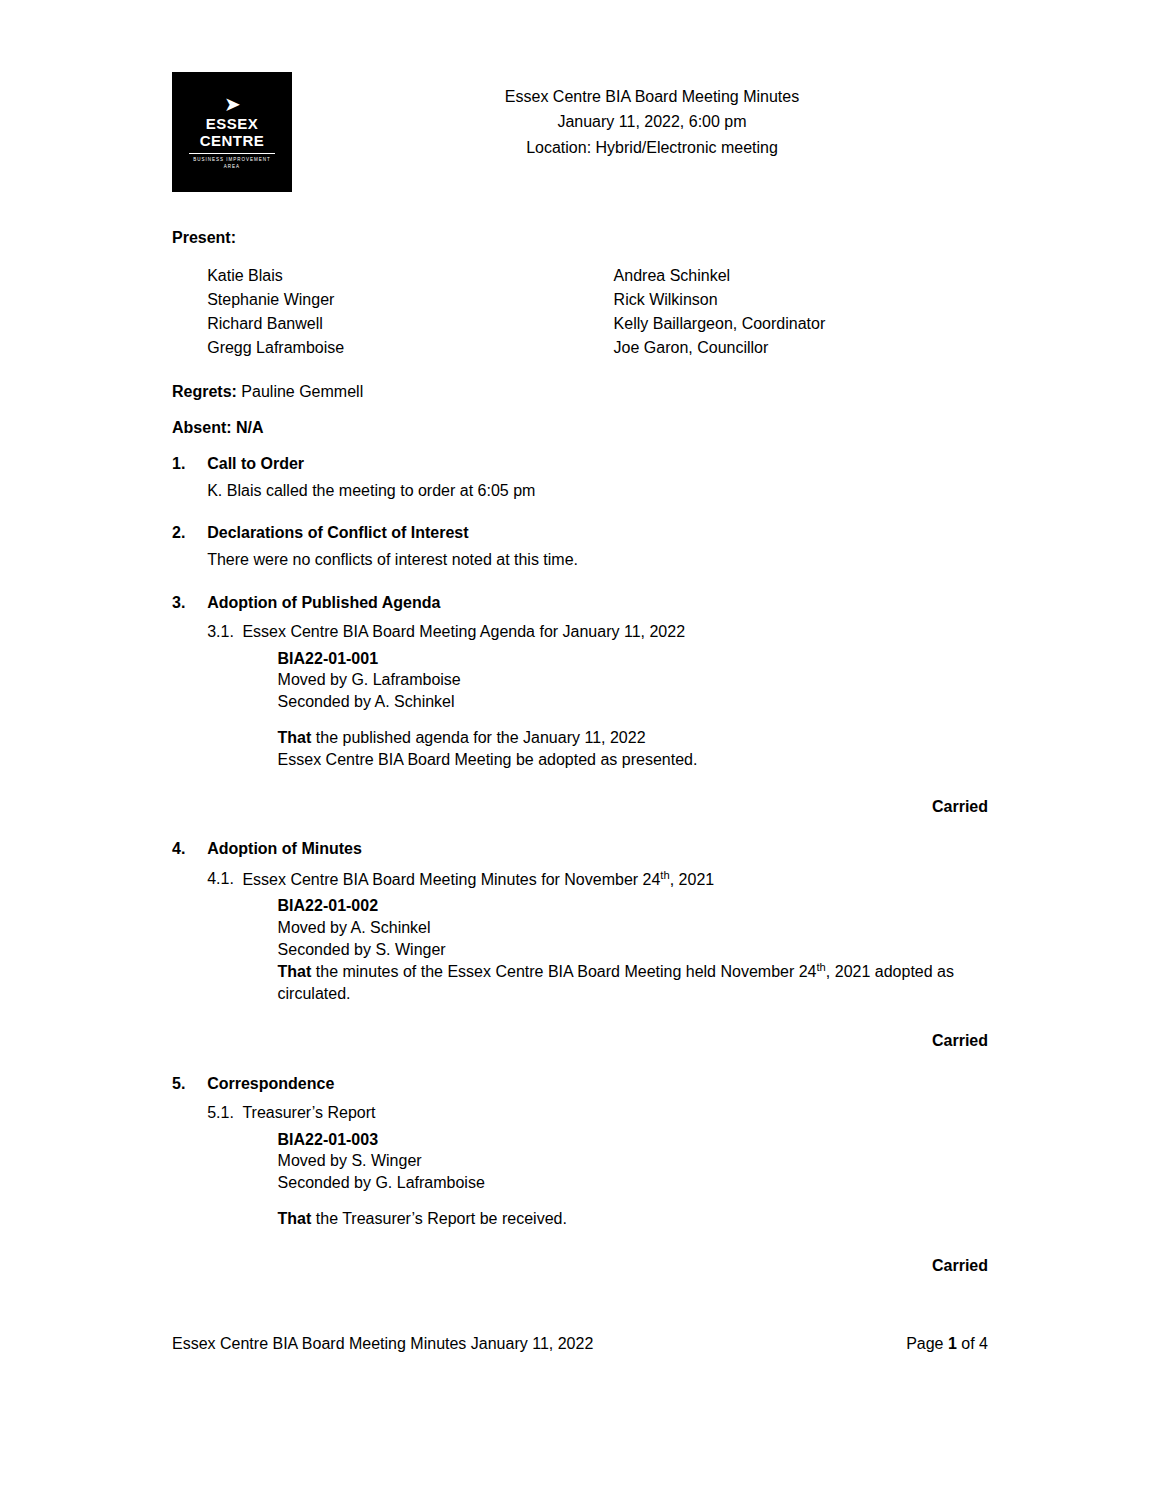➤
ESSEX CENTRE
BUSINESS IMPROVEMENT AREA
Essex Centre BIA Board Meeting Minutes
January 11, 2022, 6:00 pm
Location: Hybrid/Electronic meeting
Present:
Katie Blais
Andrea Schinkel
Stephanie Winger
Rick Wilkinson
Richard Banwell
Kelly Baillargeon, Coordinator
Gregg Laframboise
Joe Garon, Councillor
Regrets: Pauline Gemmell
Absent: N/A
1. Call to Order
K. Blais called the meeting to order at 6:05 pm
2. Declarations of Conflict of Interest
There were no conflicts of interest noted at this time.
3. Adoption of Published Agenda
3.1. Essex Centre BIA Board Meeting Agenda for January 11, 2022
BIA22-01-001
Moved by G. Laframboise
Seconded by A. Schinkel
That the published agenda for the January 11, 2022
Essex Centre BIA Board Meeting be adopted as presented.
Carried
4. Adoption of Minutes
4.1. Essex Centre BIA Board Meeting Minutes for November 24th, 2021
BIA22-01-002
Moved by A. Schinkel
Seconded by S. Winger
That the minutes of the Essex Centre BIA Board Meeting held November 24th, 2021 adopted as circulated.
Carried
5. Correspondence
5.1. Treasurer’s Report
BIA22-01-003
Moved by S. Winger
Seconded by G. Laframboise
That the Treasurer’s Report be received.
Carried
Essex Centre BIA Board Meeting Minutes January 11, 2022
Page 1 of 4